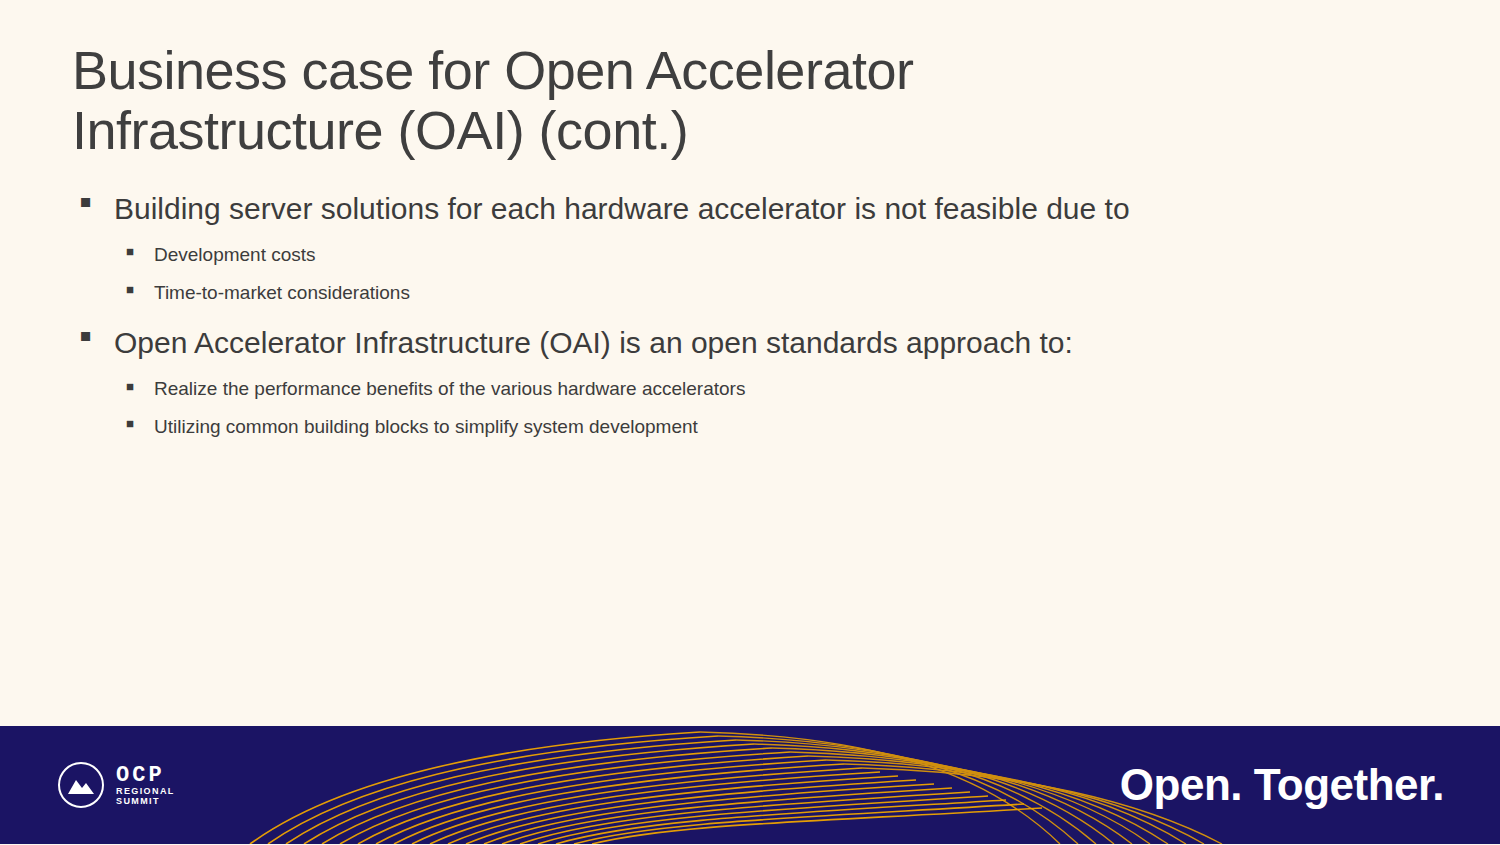Business case for Open Accelerator
Infrastructure (OAI) (cont.)
Building server solutions for each hardware accelerator is not feasible due to
Development costs
Time-to-market considerations
Open Accelerator Infrastructure (OAI) is an open standards approach to:
Realize the performance benefits of the various hardware accelerators
Utilizing common building blocks to simplify system development
OCP
REGIONAL
SUMMIT
Open. Together.